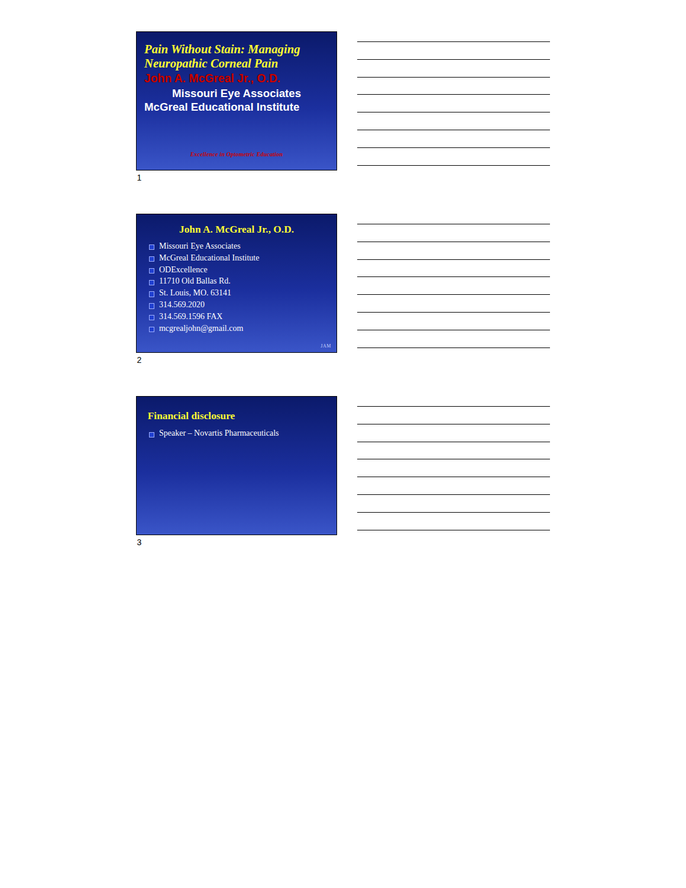Pain Without Stain: Managing Neuropathic Corneal Pain
John A. McGreal Jr., O.D.
Missouri Eye Associates
McGreal Educational Institute
Excellence in Optometric Education
1
John A. McGreal Jr., O.D.
Missouri Eye Associates
McGreal Educational Institute
ODExcellence
11710 Old Ballas Rd.
St. Louis, MO. 63141
314.569.2020
314.569.1596 FAX
mcgrealjohn@gmail.com
JAM
2
Financial disclosure
Speaker – Novartis Pharmaceuticals
3